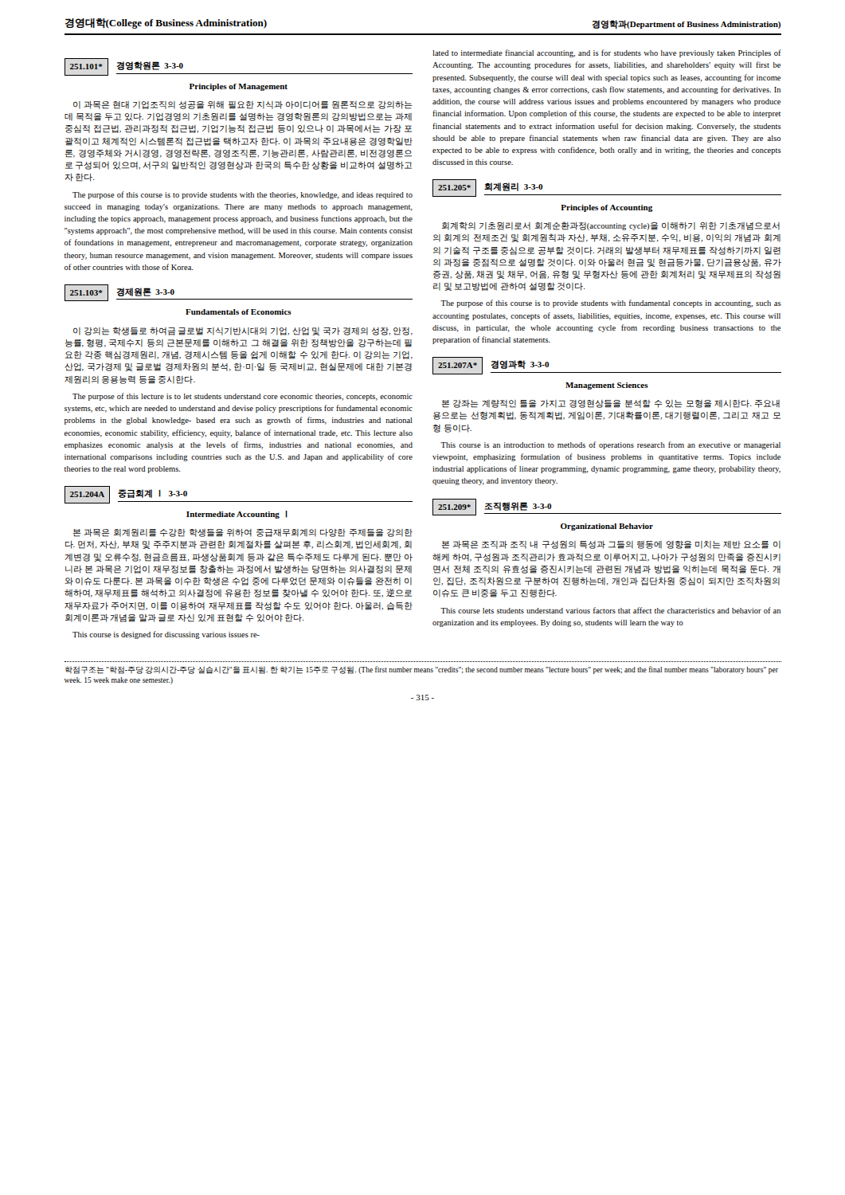경영대학(College of Business Administration)
경영학과(Department of Business Administration)
251.101* 경영학원론 3-3-0
Principles of Management
이 과목은 현대 기업조직의 성공을 위해 필요한 지식과 아이디어를 원론적으로 강의하는 데 목적을 두고 있다. 기업경영의 기초원리를 설명하는 경영학원론의 강의방법으로는 과제 중심적 접근법, 관리과정적 접근법, 기업기능적 접근법 등이 있으나 이 과목에서는 가장 포괄적이고 체계적인 시스템론적 접근법을 택하고자 한다. 이 과목의 주요내용은 경영학일반론, 경영주체와 거시경영, 경영전략론, 경영조직론, 기능관리론, 사람관리론, 비전경영론으로 구성되어 있으며, 서구의 일반적인 경영현상과 한국의 특수한 상황을 비교하여 설명하고자 한다.
The purpose of this course is to provide students with the theories, knowledge, and ideas required to succeed in managing today's organizations. There are many methods to approach management, including the topics approach, management process approach, and business functions approach, but the "systems approach", the most comprehensive method, will be used in this course. Main contents consist of foundations in management, entrepreneur and macromanagement, corporate strategy, organization theory, human resource management, and vision management. Moreover, students will compare issues of other countries with those of Korea.
251.103* 경제원론 3-3-0
Fundamentals of Economics
이 강의는 학생들로 하여금 글로벌 지식기반시대의 기업, 산업 및 국가 경제의 성장, 안정, 능률, 형평, 국제수지 등의 근본문제를 이해하고 그 해결을 위한 정책방안을 강구하는데 필요한 각종 핵심경제원리, 개념, 경제시스템 등을 쉽게 이해할 수 있게 한다. 이 강의는 기업, 산업, 국가경제 및 글로벌 경제차원의 분석, 한·미·일 등 국제비교, 현실문제에 대한 기본경제원리의 응용능력 등을 중시한다.
The purpose of this lecture is to let students understand core economic theories, concepts, economic systems, etc, which are needed to understand and devise policy prescriptions for fundamental economic problems in the global knowledge- based era such as growth of firms, industries and national economies, economic stability, efficiency, equity, balance of international trade, etc. This lecture also emphasizes economic analysis at the levels of firms, industries and national economies, and international comparisons including countries such as the U.S. and Japan and applicability of core theories to the real word problems.
251.204A 중급회계 Ⅰ 3-3-0
Intermediate Accounting Ⅰ
본 과목은 회계원리를 수강한 학생들을 위하여 중급재무회계의 다양한 주제들을 강의한다. 먼저, 자산, 부채 및 주주지분과 관련한 회계절차를 살펴본 후, 리스회계, 법인세회계, 회계변경 및 오류수정, 현금흐름표, 파생상품회계 등과 같은 특수주제도 다루게 된다. 뿐만 아니라 본 과목은 기업이 재무정보를 창출하는 과정에서 발생하는 당면하는 의사결정의 문제와 이슈도 다룬다. 본 과목을 이수한 학생은 수업 중에 다루었던 문제와 이슈들을 완전히 이해하여, 재무제표를 해석하고 의사결정에 유용한 정보를 찾아낼 수 있어야 한다. 또, 逆으로 재무자료가 주어지면, 이를 이용하여 재무제표를 작성할 수도 있어야 한다. 아울러, 습득한 회계이론과 개념을 말과 글로 자신 있게 표현할 수 있어야 한다.
This course is designed for discussing various issues re-
lated to intermediate financial accounting, and is for students who have previously taken Principles of Accounting. The accounting procedures for assets, liabilities, and shareholders' equity will first be presented. Subsequently, the course will deal with special topics such as leases, accounting for income taxes, accounting changes & error corrections, cash flow statements, and accounting for derivatives. In addition, the course will address various issues and problems encountered by managers who produce financial information. Upon completion of this course, the students are expected to be able to interpret financial statements and to extract information useful for decision making. Conversely, the students should be able to prepare financial statements when raw financial data are given. They are also expected to be able to express with confidence, both orally and in writing, the theories and concepts discussed in this course.
251.205* 회계원리 3-3-0
Principles of Accounting
회계학의 기초원리로서 회계순환과정(accounting cycle)을 이해하기 위한 기초개념으로서의 회계의 전제조건 및 회계원칙과 자산, 부채, 소유주지분, 수익, 비용, 이익의 개념과 회계의 기술적 구조를 중심으로 공부할 것이다. 거래의 발생부터 재무제표를 작성하기까지 일련의 과정을 중점적으로 설명할 것이다. 이와 아울러 현금 및 현금등가물, 단기금융상품, 유가증권, 상품, 채권 및 채무, 어음, 유형 및 무형자산 등에 관한 회계처리 및 재무제표의 작성원리 및 보고방법에 관하여 설명할 것이다.
The purpose of this course is to provide students with fundamental concepts in accounting, such as accounting postulates, concepts of assets, liabilities, equities, income, expenses, etc. This course will discuss, in particular, the whole accounting cycle from recording business transactions to the preparation of financial statements.
251.207A* 경영과학 3-3-0
Management Sciences
본 강좌는 계량적인 틀을 가지고 경영현상들을 분석할 수 있는 모형을 제시한다. 주요내용으로는 선형계획법, 동적계획법, 게임이론, 기대확률이론, 대기행렬이론, 그리고 재고 모형 등이다.
This course is an introduction to methods of operations research from an executive or managerial viewpoint, emphasizing formulation of business problems in quantitative terms. Topics include industrial applications of linear programming, dynamic programming, game theory, probability theory, queuing theory, and inventory theory.
251.209* 조직행위론 3-3-0
Organizational Behavior
본 과목은 조직과 조직 내 구성원의 특성과 그들의 행동에 영향을 미치는 제반 요소를 이해케 하여, 구성원과 조직관리가 효과적으로 이루어지고, 나아가 구성원의 만족을 증진시키면서 전체 조직의 유효성을 증진시키는데 관련된 개념과 방법을 익히는데 목적을 둔다. 개인, 집단, 조직차원으로 구분하여 진행하는데, 개인과 집단차원 중심이 되지만 조직차원의 이슈도 큰 비중을 두고 진행한다.
This course lets students understand various factors that affect the characteristics and behavior of an organization and its employees. By doing so, students will learn the way to
학점구조는 "학점-주당 강의시간-주당 실습시간"을 표시됨. 한 학기는 15주로 구성됨. (The first number means "credits"; the second number means "lecture hours" per week; and the final number means "laboratory hours" per week. 15 week make one semester.)
- 315 -